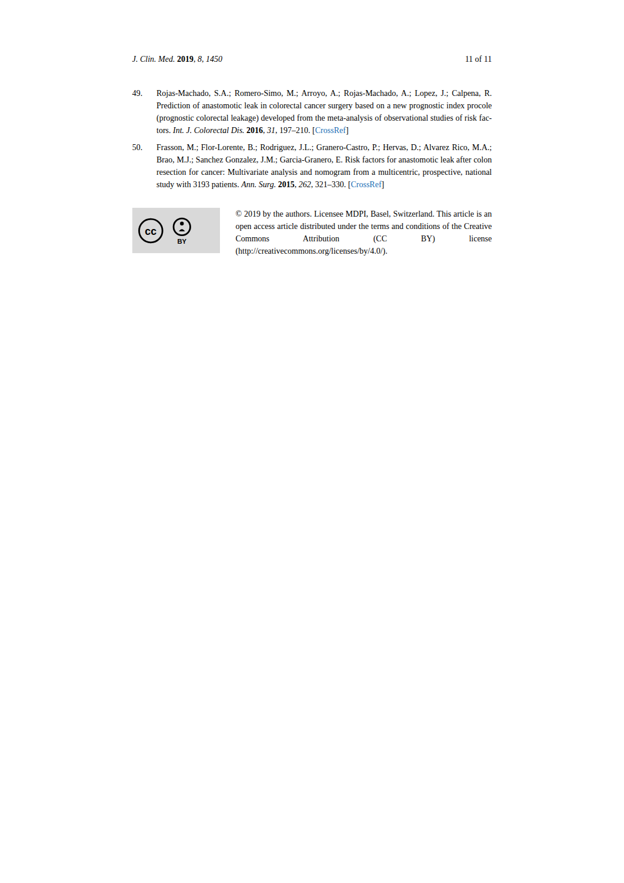J. Clin. Med. 2019, 8, 1450
11 of 11
49. Rojas-Machado, S.A.; Romero-Simo, M.; Arroyo, A.; Rojas-Machado, A.; Lopez, J.; Calpena, R. Prediction of anastomotic leak in colorectal cancer surgery based on a new prognostic index procole (prognostic colorectal leakage) developed from the meta-analysis of observational studies of risk factors. Int. J. Colorectal Dis. 2016, 31, 197–210. [CrossRef]
50. Frasson, M.; Flor-Lorente, B.; Rodriguez, J.L.; Granero-Castro, P.; Hervas, D.; Alvarez Rico, M.A.; Brao, M.J.; Sanchez Gonzalez, J.M.; Garcia-Granero, E. Risk factors for anastomotic leak after colon resection for cancer: Multivariate analysis and nomogram from a multicentric, prospective, national study with 3193 patients. Ann. Surg. 2015, 262, 321–330. [CrossRef]
cc BY
© 2019 by the authors. Licensee MDPI, Basel, Switzerland. This article is an open access article distributed under the terms and conditions of the Creative Commons Attribution (CC BY) license (http://creativecommons.org/licenses/by/4.0/).